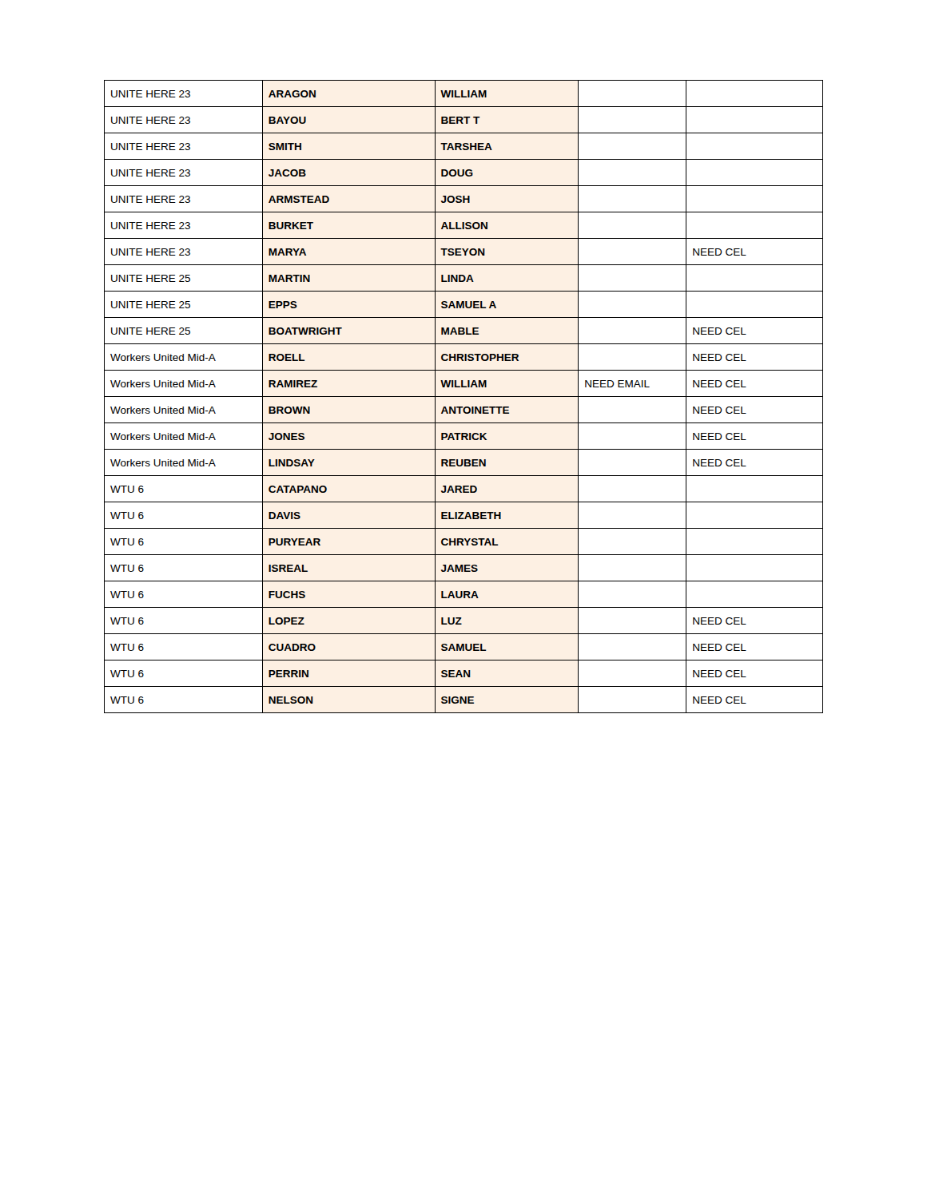| UNITE HERE 23 | ARAGON | WILLIAM | | |
| UNITE HERE 23 | BAYOU | BERT T | | |
| UNITE HERE 23 | SMITH | TARSHEA | | |
| UNITE HERE 23 | JACOB | DOUG | | |
| UNITE HERE 23 | ARMSTEAD | JOSH | | |
| UNITE HERE 23 | BURKET | ALLISON | | |
| UNITE HERE 23 | MARYA | TSEYON | | NEED CEL |
| UNITE HERE 25 | MARTIN | LINDA | | |
| UNITE HERE 25 | EPPS | SAMUEL A | | |
| UNITE HERE 25 | BOATWRIGHT | MABLE | | NEED CEL |
| Workers United Mid-A | ROELL | CHRISTOPHER | | NEED CEL |
| Workers United Mid-A | RAMIREZ | WILLIAM | NEED EMAIL | NEED CEL |
| Workers United Mid-A | BROWN | ANTOINETTE | | NEED CEL |
| Workers United Mid-A | JONES | PATRICK | | NEED CEL |
| Workers United Mid-A | LINDSAY | REUBEN | | NEED CEL |
| WTU 6 | CATAPANO | JARED | | |
| WTU 6 | DAVIS | ELIZABETH | | |
| WTU 6 | PURYEAR | CHRYSTAL | | |
| WTU 6 | ISREAL | JAMES | | |
| WTU 6 | FUCHS | LAURA | | |
| WTU 6 | LOPEZ | LUZ | | NEED CEL |
| WTU 6 | CUADRO | SAMUEL | | NEED CEL |
| WTU 6 | PERRIN | SEAN | | NEED CEL |
| WTU 6 | NELSON | SIGNE | | NEED CEL |